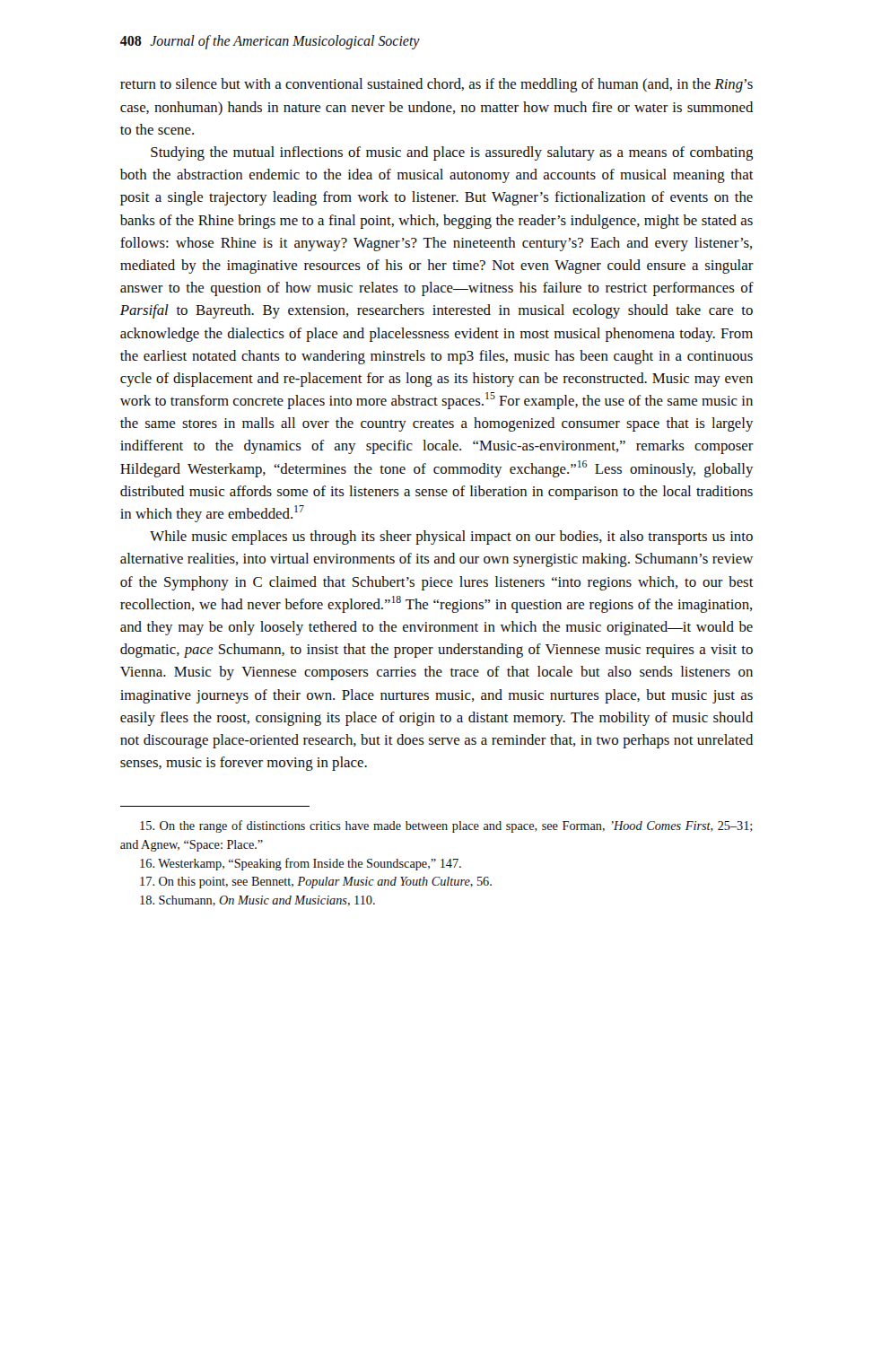408 Journal of the American Musicological Society
return to silence but with a conventional sustained chord, as if the meddling of human (and, in the Ring’s case, nonhuman) hands in nature can never be undone, no matter how much fire or water is summoned to the scene.
Studying the mutual inflections of music and place is assuredly salutary as a means of combating both the abstraction endemic to the idea of musical autonomy and accounts of musical meaning that posit a single trajectory leading from work to listener. But Wagner’s fictionalization of events on the banks of the Rhine brings me to a final point, which, begging the reader’s indulgence, might be stated as follows: whose Rhine is it anyway? Wagner’s? The nineteenth century’s? Each and every listener’s, mediated by the imaginative resources of his or her time? Not even Wagner could ensure a singular answer to the question of how music relates to place—witness his failure to restrict performances of Parsifal to Bayreuth. By extension, researchers interested in musical ecology should take care to acknowledge the dialectics of place and placelessness evident in most musical phenomena today. From the earliest notated chants to wandering minstrels to mp3 files, music has been caught in a continuous cycle of displacement and re-placement for as long as its history can be reconstructed. Music may even work to transform concrete places into more abstract spaces.15 For example, the use of the same music in the same stores in malls all over the country creates a homogenized consumer space that is largely indifferent to the dynamics of any specific locale. “Music-as-environment,” remarks composer Hildegard Westerkamp, “determines the tone of commodity exchange.”16 Less ominously, globally distributed music affords some of its listeners a sense of liberation in comparison to the local traditions in which they are embedded.17
While music emplaces us through its sheer physical impact on our bodies, it also transports us into alternative realities, into virtual environments of its and our own synergistic making. Schumann’s review of the Symphony in C claimed that Schubert’s piece lures listeners “into regions which, to our best recollection, we had never before explored.”18 The “regions” in question are regions of the imagination, and they may be only loosely tethered to the environment in which the music originated—it would be dogmatic, pace Schumann, to insist that the proper understanding of Viennese music requires a visit to Vienna. Music by Viennese composers carries the trace of that locale but also sends listeners on imaginative journeys of their own. Place nurtures music, and music nurtures place, but music just as easily flees the roost, consigning its place of origin to a distant memory. The mobility of music should not discourage place-oriented research, but it does serve as a reminder that, in two perhaps not unrelated senses, music is forever moving in place.
15. On the range of distinctions critics have made between place and space, see Forman, ’Hood Comes First, 25–31; and Agnew, “Space: Place.”
16. Westerkamp, “Speaking from Inside the Soundscape,” 147.
17. On this point, see Bennett, Popular Music and Youth Culture, 56.
18. Schumann, On Music and Musicians, 110.